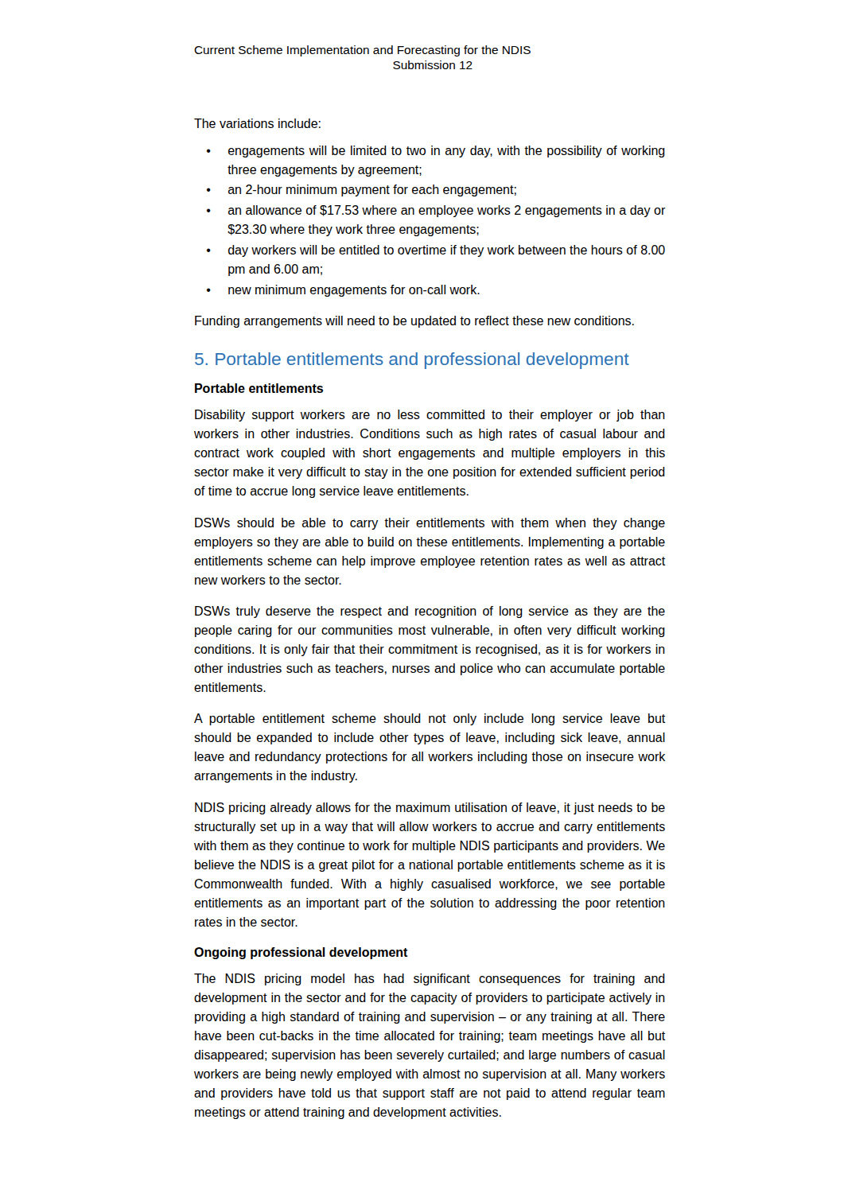Current Scheme Implementation and Forecasting for the NDIS Submission 12
The variations include:
engagements will be limited to two in any day, with the possibility of working three engagements by agreement;
an 2-hour minimum payment for each engagement;
an allowance of $17.53 where an employee works 2 engagements in a day or $23.30 where they work three engagements;
day workers will be entitled to overtime if they work between the hours of 8.00 pm and 6.00 am;
new minimum engagements for on-call work.
Funding arrangements will need to be updated to reflect these new conditions.
5. Portable entitlements and professional development
Portable entitlements
Disability support workers are no less committed to their employer or job than workers in other industries. Conditions such as high rates of casual labour and contract work coupled with short engagements and multiple employers in this sector make it very difficult to stay in the one position for extended sufficient period of time to accrue long service leave entitlements.
DSWs should be able to carry their entitlements with them when they change employers so they are able to build on these entitlements. Implementing a portable entitlements scheme can help improve employee retention rates as well as attract new workers to the sector.
DSWs truly deserve the respect and recognition of long service as they are the people caring for our communities most vulnerable, in often very difficult working conditions. It is only fair that their commitment is recognised, as it is for workers in other industries such as teachers, nurses and police who can accumulate portable entitlements.
A portable entitlement scheme should not only include long service leave but should be expanded to include other types of leave, including sick leave, annual leave and redundancy protections for all workers including those on insecure work arrangements in the industry.
NDIS pricing already allows for the maximum utilisation of leave, it just needs to be structurally set up in a way that will allow workers to accrue and carry entitlements with them as they continue to work for multiple NDIS participants and providers. We believe the NDIS is a great pilot for a national portable entitlements scheme as it is Commonwealth funded. With a highly casualised workforce, we see portable entitlements as an important part of the solution to addressing the poor retention rates in the sector.
Ongoing professional development
The NDIS pricing model has had significant consequences for training and development in the sector and for the capacity of providers to participate actively in providing a high standard of training and supervision – or any training at all. There have been cut-backs in the time allocated for training; team meetings have all but disappeared; supervision has been severely curtailed; and large numbers of casual workers are being newly employed with almost no supervision at all. Many workers and providers have told us that support staff are not paid to attend regular team meetings or attend training and development activities.